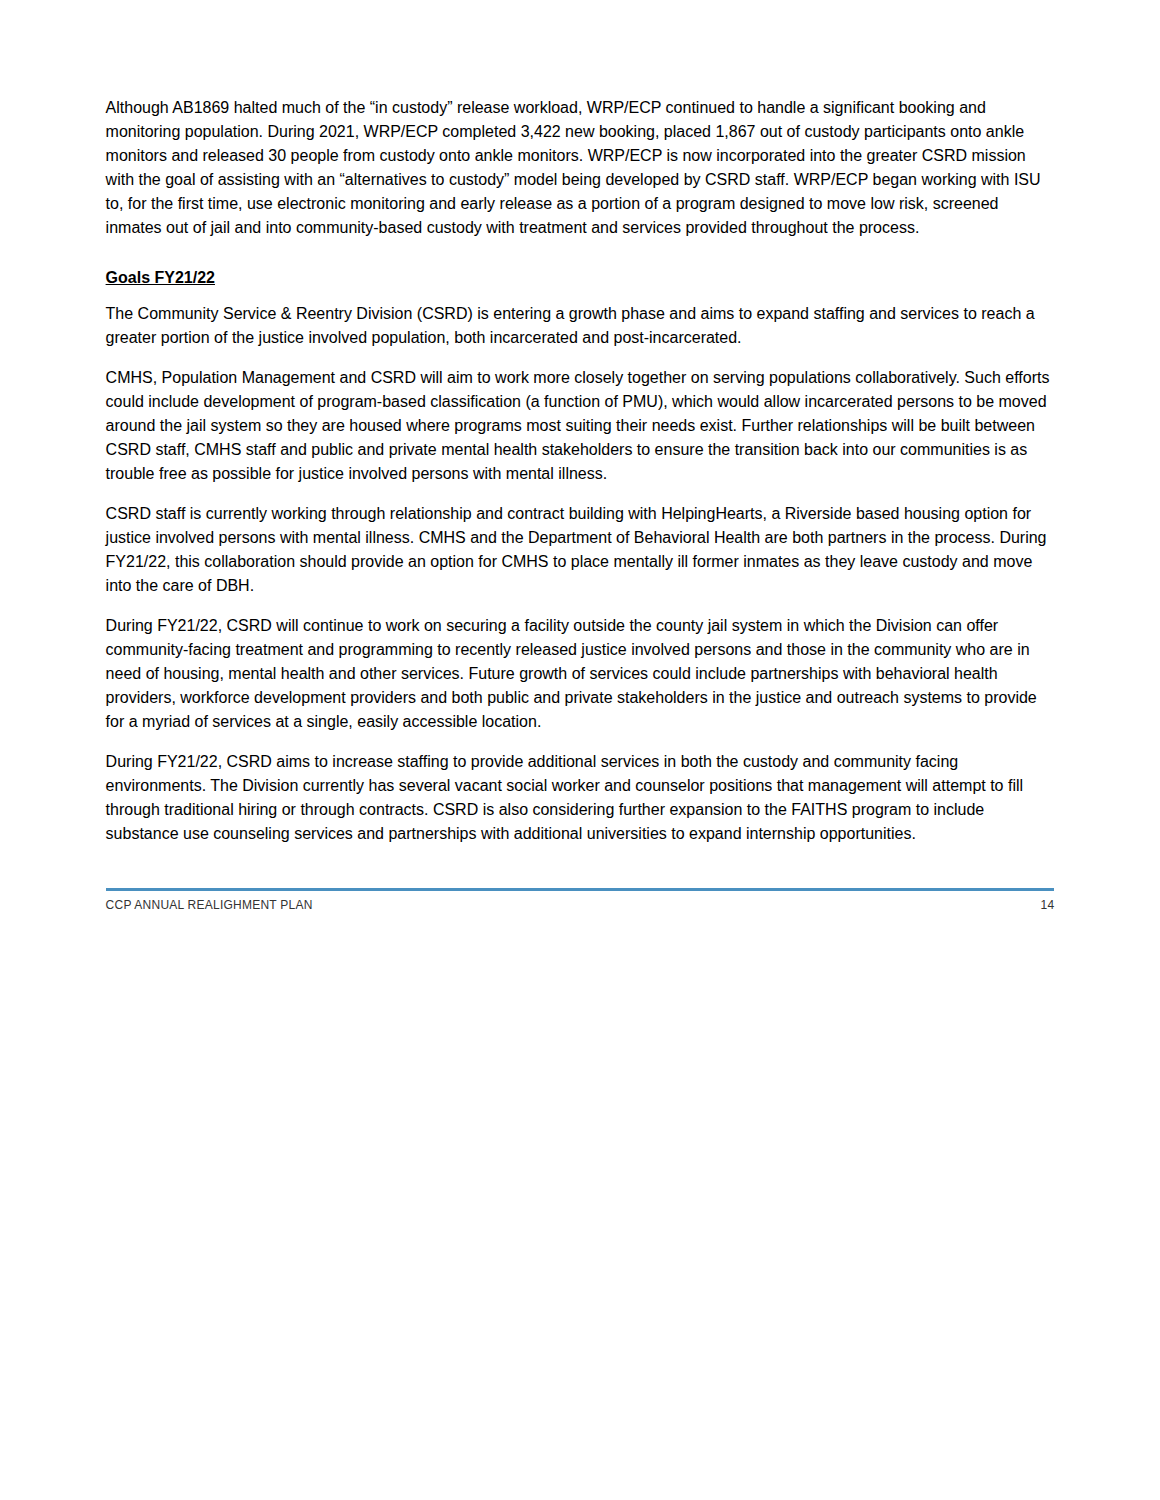Although AB1869 halted much of the “in custody” release workload, WRP/ECP continued to handle a significant booking and monitoring population. During 2021, WRP/ECP completed 3,422 new booking, placed 1,867 out of custody participants onto ankle monitors and released 30 people from custody onto ankle monitors. WRP/ECP is now incorporated into the greater CSRD mission with the goal of assisting with an “alternatives to custody” model being developed by CSRD staff. WRP/ECP began working with ISU to, for the first time, use electronic monitoring and early release as a portion of a program designed to move low risk, screened inmates out of jail and into community-based custody with treatment and services provided throughout the process.
Goals FY21/22
The Community Service & Reentry Division (CSRD) is entering a growth phase and aims to expand staffing and services to reach a greater portion of the justice involved population, both incarcerated and post-incarcerated.
CMHS, Population Management and CSRD will aim to work more closely together on serving populations collaboratively. Such efforts could include development of program-based classification (a function of PMU), which would allow incarcerated persons to be moved around the jail system so they are housed where programs most suiting their needs exist. Further relationships will be built between CSRD staff, CMHS staff and public and private mental health stakeholders to ensure the transition back into our communities is as trouble free as possible for justice involved persons with mental illness.
CSRD staff is currently working through relationship and contract building with HelpingHearts, a Riverside based housing option for justice involved persons with mental illness. CMHS and the Department of Behavioral Health are both partners in the process. During FY21/22, this collaboration should provide an option for CMHS to place mentally ill former inmates as they leave custody and move into the care of DBH.
During FY21/22, CSRD will continue to work on securing a facility outside the county jail system in which the Division can offer community-facing treatment and programming to recently released justice involved persons and those in the community who are in need of housing, mental health and other services. Future growth of services could include partnerships with behavioral health providers, workforce development providers and both public and private stakeholders in the justice and outreach systems to provide for a myriad of services at a single, easily accessible location.
During FY21/22, CSRD aims to increase staffing to provide additional services in both the custody and community facing environments. The Division currently has several vacant social worker and counselor positions that management will attempt to fill through traditional hiring or through contracts. CSRD is also considering further expansion to the FAITHS program to include substance use counseling services and partnerships with additional universities to expand internship opportunities.
CCP ANNUAL REALIGHMENT PLAN 14